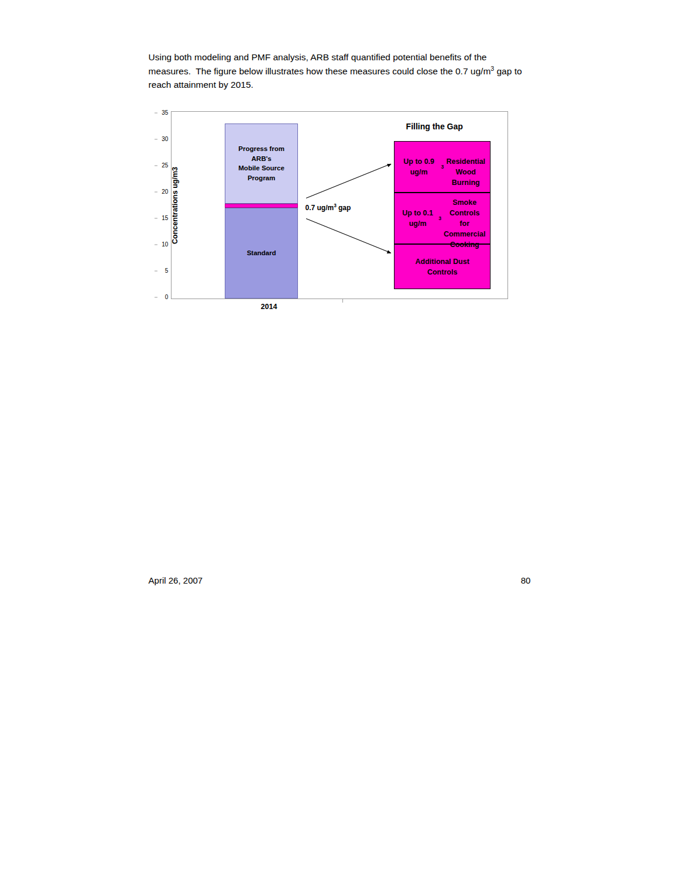Using both modeling and PMF analysis, ARB staff quantified potential benefits of the measures. The figure below illustrates how these measures could close the 0.7 ug/m3 gap to reach attainment by 2015.
Concentrations ug/m3
35
30
25
20
15
10
5
0
Progress from
ARB's
Mobile Source
Program
Standard
0.7 ug/m3 gap
Filling the Gap
Up to 0.9 ug/m3
Residential
Wood Burning
Up to 0.1 ug/m3
Smoke Controls
for Commercial
Cooking
Additional Dust
Controls
2014
April 26, 2007 80